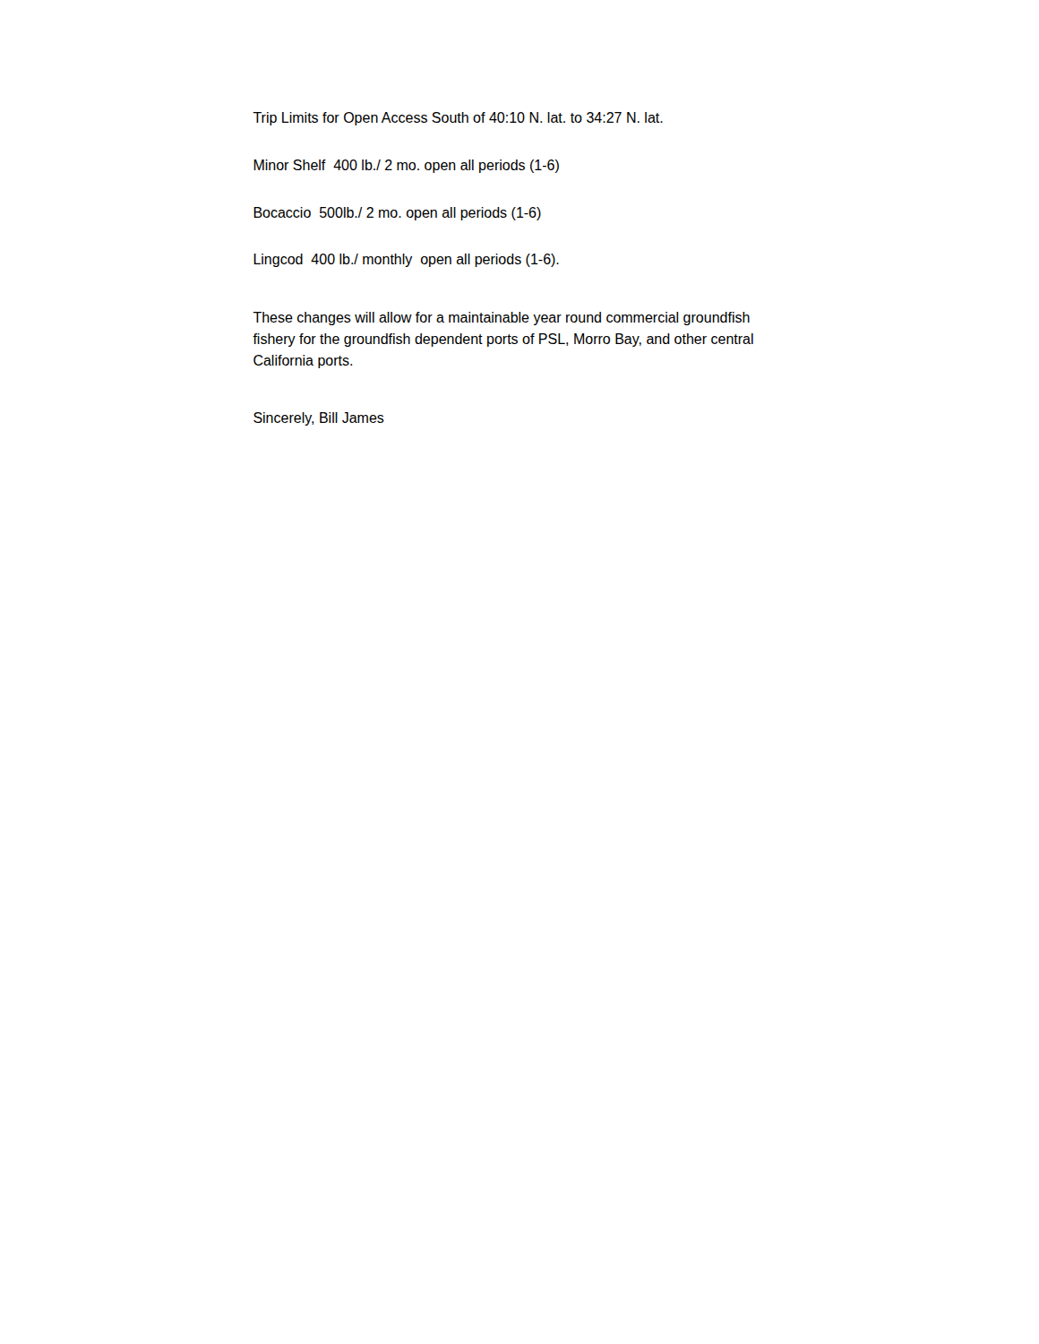Trip Limits for Open Access South of 40:10 N. lat. to 34:27 N. lat.
Minor Shelf 400 lb./ 2 mo. open all periods (1-6)
Bocaccio 500lb./ 2 mo. open all periods (1-6)
Lingcod 400 lb./ monthly open all periods (1-6).
These changes will allow for a maintainable year round commercial groundfish fishery for the groundfish dependent ports of PSL, Morro Bay, and other central California ports.
Sincerely, Bill James